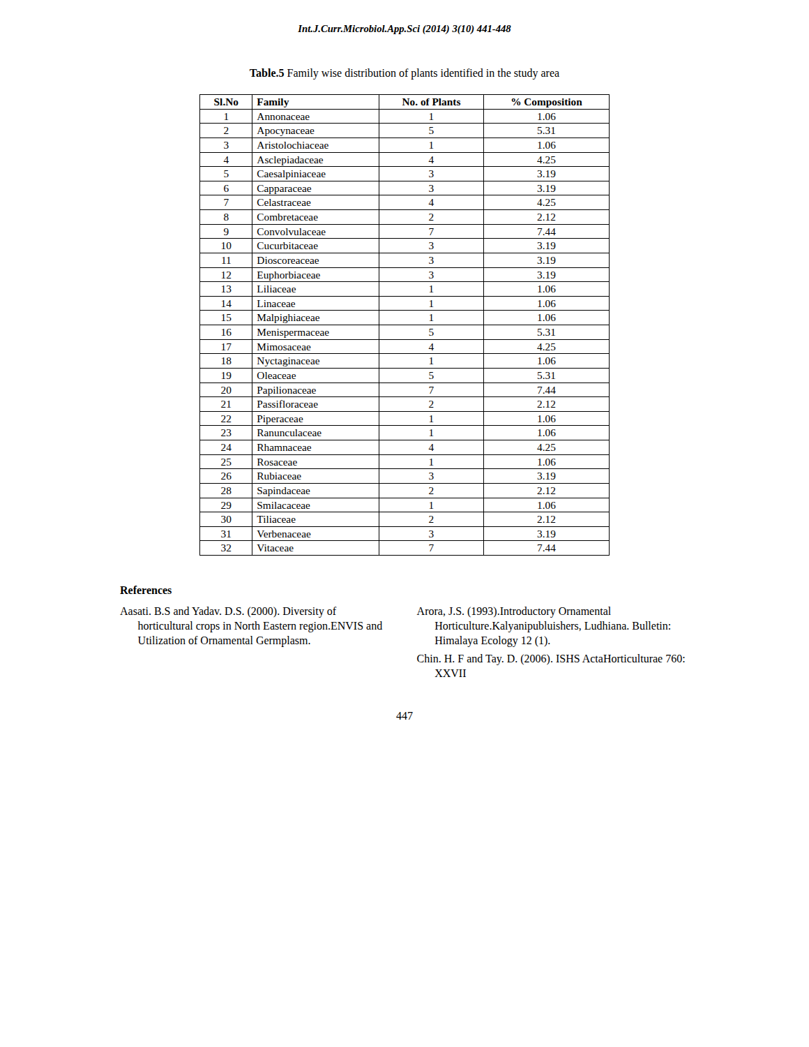Int.J.Curr.Microbiol.App.Sci (2014) 3(10) 441-448
Table.5 Family wise distribution of plants identified in the study area
| Sl.No | Family | No. of Plants | % Composition |
| --- | --- | --- | --- |
| 1 | Annonaceae | 1 | 1.06 |
| 2 | Apocynaceae | 5 | 5.31 |
| 3 | Aristolochiaceae | 1 | 1.06 |
| 4 | Asclepiadaceae | 4 | 4.25 |
| 5 | Caesalpiniaceae | 3 | 3.19 |
| 6 | Capparaceae | 3 | 3.19 |
| 7 | Celastraceae | 4 | 4.25 |
| 8 | Combretaceae | 2 | 2.12 |
| 9 | Convolvulaceae | 7 | 7.44 |
| 10 | Cucurbitaceae | 3 | 3.19 |
| 11 | Dioscoreaceae | 3 | 3.19 |
| 12 | Euphorbiaceae | 3 | 3.19 |
| 13 | Liliaceae | 1 | 1.06 |
| 14 | Linaceae | 1 | 1.06 |
| 15 | Malpighiaceae | 1 | 1.06 |
| 16 | Menispermaceae | 5 | 5.31 |
| 17 | Mimosaceae | 4 | 4.25 |
| 18 | Nyctaginaceae | 1 | 1.06 |
| 19 | Oleaceae | 5 | 5.31 |
| 20 | Papilionaceae | 7 | 7.44 |
| 21 | Passifloraceae | 2 | 2.12 |
| 22 | Piperaceae | 1 | 1.06 |
| 23 | Ranunculaceae | 1 | 1.06 |
| 24 | Rhamnaceae | 4 | 4.25 |
| 25 | Rosaceae | 1 | 1.06 |
| 26 | Rubiaceae | 3 | 3.19 |
| 28 | Sapindaceae | 2 | 2.12 |
| 29 | Smilacaceae | 1 | 1.06 |
| 30 | Tiliaceae | 2 | 2.12 |
| 31 | Verbenaceae | 3 | 3.19 |
| 32 | Vitaceae | 7 | 7.44 |
References
Aasati. B.S and Yadav. D.S. (2000). Diversity of horticultural crops in North Eastern region.ENVIS and Utilization of Ornamental Germplasm.
Arora, J.S. (1993).Introductory Ornamental Horticulture.Kalyanipubluishers, Ludhiana. Bulletin: Himalaya Ecology 12 (1).
Chin. H. F and Tay. D. (2006). ISHS ActaHorticulturae 760: XXVII
447